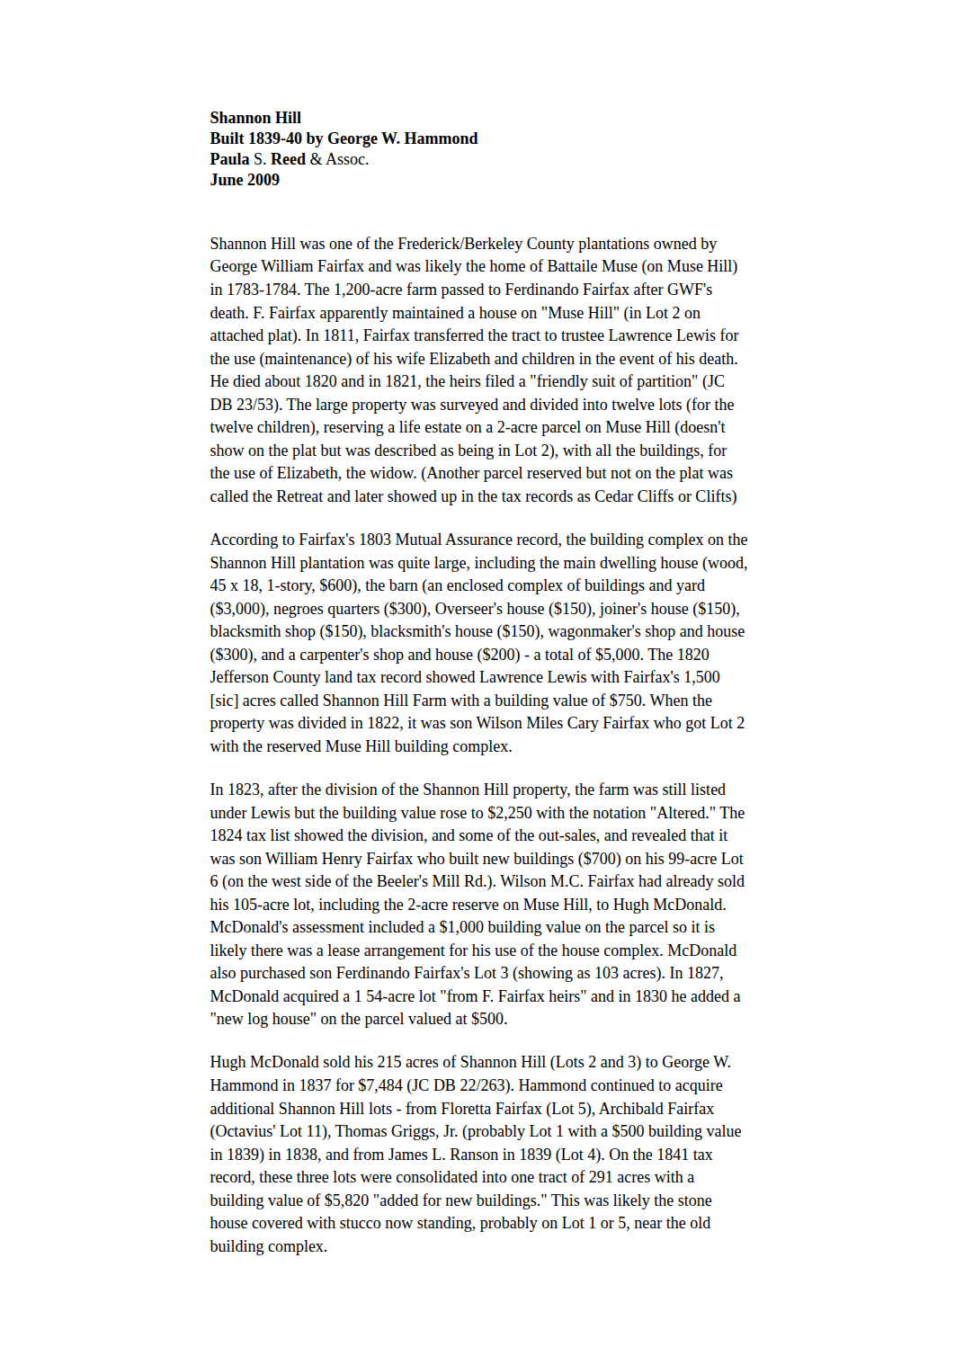Shannon Hill Built 1839-40 by George W. Hammond Paula S. Reed & Assoc. June 2009
Shannon Hill was one of the Frederick/Berkeley County plantations owned by George William Fairfax and was likely the home of Battaile Muse (on Muse Hill) in 1783-1784. The 1,200-acre farm passed to Ferdinando Fairfax after GWF's death. F. Fairfax apparently maintained a house on "Muse Hill" (in Lot 2 on attached plat). In 1811, Fairfax transferred the tract to trustee Lawrence Lewis for the use (maintenance) of his wife Elizabeth and children in the event of his death. He died about 1820 and in 1821, the heirs filed a "friendly suit of partition" (JC DB 23/53). The large property was surveyed and divided into twelve lots (for the twelve children), reserving a life estate on a 2-acre parcel on Muse Hill (doesn't show on the plat but was described as being in Lot 2), with all the buildings, for the use of Elizabeth, the widow. (Another parcel reserved but not on the plat was called the Retreat and later showed up in the tax records as Cedar Cliffs or Clifts)
According to Fairfax's 1803 Mutual Assurance record, the building complex on the Shannon Hill plantation was quite large, including the main dwelling house (wood, 45 x 18, 1-story, $600), the barn (an enclosed complex of buildings and yard ($3,000), negroes quarters ($300), Overseer's house ($150), joiner's house ($150), blacksmith shop ($150), blacksmith's house ($150), wagonmaker's shop and house ($300), and a carpenter's shop and house ($200) - a total of $5,000. The 1820 Jefferson County land tax record showed Lawrence Lewis with Fairfax's 1,500 [sic] acres called Shannon Hill Farm with a building value of $750. When the property was divided in 1822, it was son Wilson Miles Cary Fairfax who got Lot 2 with the reserved Muse Hill building complex.
In 1823, after the division of the Shannon Hill property, the farm was still listed under Lewis but the building value rose to $2,250 with the notation "Altered." The 1824 tax list showed the division, and some of the out-sales, and revealed that it was son William Henry Fairfax who built new buildings ($700) on his 99-acre Lot 6 (on the west side of the Beeler's Mill Rd.). Wilson M.C. Fairfax had already sold his 105-acre lot, including the 2-acre reserve on Muse Hill, to Hugh McDonald. McDonald's assessment included a $1,000 building value on the parcel so it is likely there was a lease arrangement for his use of the house complex. McDonald also purchased son Ferdinando Fairfax's Lot 3 (showing as 103 acres). In 1827, McDonald acquired a 1 54-acre lot "from F. Fairfax heirs" and in 1830 he added a "new log house" on the parcel valued at $500.
Hugh McDonald sold his 215 acres of Shannon Hill (Lots 2 and 3) to George W. Hammond in 1837 for $7,484 (JC DB 22/263). Hammond continued to acquire additional Shannon Hill lots - from Floretta Fairfax (Lot 5), Archibald Fairfax (Octavius' Lot 11), Thomas Griggs, Jr. (probably Lot 1 with a $500 building value in 1839) in 1838, and from James L. Ranson in 1839 (Lot 4). On the 1841 tax record, these three lots were consolidated into one tract of 291 acres with a building value of $5,820 "added for new buildings." This was likely the stone house covered with stucco now standing, probably on Lot 1 or 5, near the old building complex.